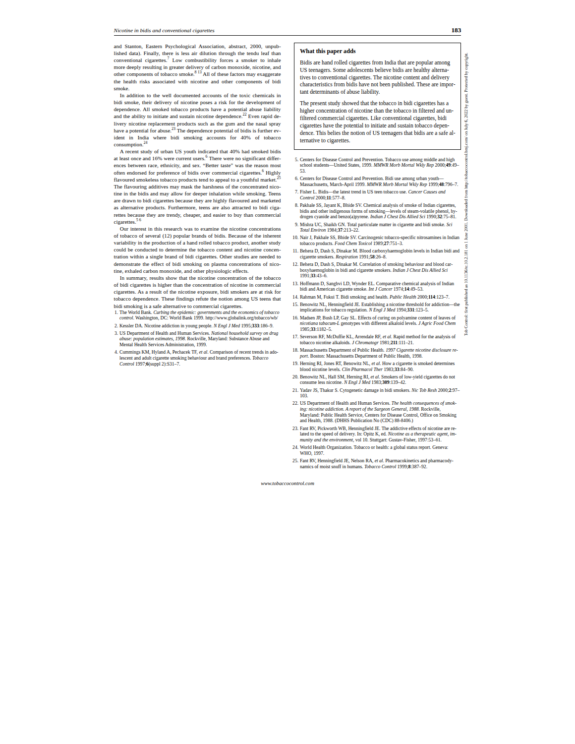Nicotine in bidis and conventional cigarettes 183
Tob Control: first published as 10.1136/tc.10.2.181 on 1 June 2001. Downloaded from http://tobaccocontrol.bmj.com/ on July 6, 2022 by guest. Protected by copyright.
and Stanton, Eastern Psychological Association, abstract, 2000, unpublished data). Finally, there is less air dilution through the tendu leaf than conventional cigarettes.7 Low combustibility forces a smoker to inhale more deeply resulting in greater delivery of carbon monoxide, nicotine, and other components of tobacco smoke.8 13 All of these factors may exaggerate the health risks associated with nicotine and other components of bidi smoke.
In addition to the well documented accounts of the toxic chemicals in bidi smoke, their delivery of nicotine poses a risk for the development of dependence. All smoked tobacco products have a potential abuse liability and the ability to initiate and sustain nicotine dependence.22 Even rapid delivery nicotine replacement products such as the gum and the nasal spray have a potential for abuse.23 The dependence potential of bidis is further evident in India where bidi smoking accounts for 40% of tobacco consumption.24
A recent study of urban US youth indicated that 40% had smoked bidis at least once and 16% were current users.6 There were no significant differences between race, ethnicity, and sex. “Better taste” was the reason most often endorsed for preference of bidis over commercial cigarettes.6 Highly flavoured smokeless tobacco products tend to appeal to a youthful market.25 The flavouring additives may mask the harshness of the concentrated nicotine in the bidis and may allow for deeper inhalation while smoking. Teens are drawn to bidi cigarettes because they are highly flavoured and marketed as alternative products. Furthermore, teens are also attracted to bidi cigarettes because they are trendy, cheaper, and easier to buy than commercial cigarettes.5 6
Our interest in this research was to examine the nicotine concentrations of tobacco of several (12) popular brands of bidis. Because of the inherent variability in the production of a hand rolled tobacco product, another study could be conducted to determine the tobacco content and nicotine concentration within a single brand of bidi cigarettes. Other studies are needed to demonstrate the effect of bidi smoking on plasma concentrations of nicotine, exhaled carbon monoxide, and other physiologic effects.
In summary, results show that the nicotine concentration of the tobacco of bidi cigarettes is higher than the concentration of nicotine in commercial cigarettes. As a result of the nicotine exposure, bidi smokers are at risk for tobacco dependence. These findings refute the notion among US teens that bidi smoking is a safe alternative to commercial cigarettes.
The World Bank. Curbing the epidemic: governments and the economics of tobacco control. Washington, DC: World Bank 1999. http://www.globalink.org/tobacco/wb/
Kessler DA. Nicotine addiction in young people. N Engl J Med 1995;333:186–9.
US Department of Health and Human Services. National household survey on drug abuse: population estimates, 1998. Rockville, Maryland: Substance Abuse and Mental Health Services Administration, 1999.
Cummings KM, Hyland A, Pechacek TF, et al. Comparison of recent trends in adolescent and adult cigarette smoking behaviour and brand preferences. Tobacco Control 1997;6(suppl 2):S31–7.
What this paper adds
Bidis are hand rolled cigarettes from India that are popular among US teenagers. Some adolescents believe bidis are healthy alternatives to conventional cigarettes. The nicotine content and delivery characteristics from bidis have not been published. These are important determinants of abuse liability.
The present study showed that the tobacco in bidi cigarettes has a higher concentration of nicotine than the tobacco in filtered and unfiltered commercial cigarettes. Like conventional cigarettes, bidi cigarettes have the potential to initiate and sustain tobacco dependence. This belies the notion of US teenagers that bidis are a safe alternative to cigarettes.
Centers for Disease Control and Prevention. Tobacco use among middle and high school students—United States, 1999. MMWR Morb Mortal Wkly Rep 2000;49:49–53.
Centers for Disease Control and Prevention. Bidi use among urban youth—Massachusetts, March-April 1999. MMWR Morb Mortal Wkly Rep 1999;48:796–7.
Fisher L. Bidis—the latest trend in US teen tobacco use. Cancer Causes and Control 2000;11:577–8.
Pakhale SS, Jayant K, Bhide SV. Chemical analysis of smoke of Indian cigarettes, bidis and other indigenous forms of smoking—levels of steam-volatile phenol, hydrogen cyanide and benzo(a)pyrene. Indian J Chest Dis Allied Sci 1990;32:75–81.
Mishra UC, Shaikh GN. Total particulate matter in cigarette and bidi smoke. Sci Total Environ 1984;37:213–22.
Nair J, Pakhale SS, Bhide SV. Carcinogenic tobacco-specific nitrosamines in Indian tobacco products. Food Chem Toxicol 1989;27:751–3.
Behera D, Dash S, Dinakar M. Blood carboxyhaemoglobin levels in Indian bidi and cigarette smokers. Respiration 1991;58:26–8.
Behera D, Dash S, Dinakar M. Correlation of smoking behaviour and blood carboxyhaemoglobin in bidi and cigarette smokers. Indian J Chest Dis Allied Sci 1991;33:43–6.
Hoffmann D, Sanghvi LD, Wynder EL. Comparative chemical analysis of Indian bidi and American cigarette smoke. Int J Cancer 1974;14:49–53.
Rahman M, Fukui T. Bidi smoking and health. Public Health 2000;114:123–7.
Benowitz NL, Henningfield JE. Establishing a nicotine threshold for addiction—the implications for tobacco regulation. N Engl J Med 1994;331:123–5.
Madsen JP, Bush LP, Gay SL. Effects of curing on polyamine content of leaves of nicotiana tabacum-L genotypes with different alkaloid levels. J Agric Food Chem 1985;33:1182–5.
Severson RF, McDuffie KL, Arrendale RF, et al. Rapid method for the analysis of tobacco nicotine alkaloids. J Chromatogr 1981;211:111–21.
Massachusetts Department of Public Health. 1997 Cigarette nicotine disclosure report. Boston: Massachusetts Department of Public Health, 1998.
Herning RI, Jones RT, Benowitz NL, et al. How a cigarette is smoked determines blood nicotine levels. Clin Pharmacol Ther 1983;33:84–90.
Benowitz NL, Hall SM, Herning RI, et al. Smokers of low-yield cigarettes do not consume less nicotine. N Engl J Med 1983;309:139–42.
Yadav JS, Thakur S. Cytogenetic damage in bidi smokers. Nic Tob Resh 2000;2:97–103.
US Department of Health and Human Services. The health consequences of smoking: nicotine addiction. A report of the Surgeon General, 1988. Rockville, Maryland: Public Health Service, Centers for Disease Control, Office on Smoking and Health, 1988. (DHHS Publication No (CDC) 88-8406.)
Fant RV, Pickworth WB, Henningfield JE. The addictive effects of nicotine are related to the speed of delivery. In: Opitz K, ed. Nicotine as a therapeutic agent, immunity and the environment, vol 10. Stuttgart: Gustav-Fisher, 1997:53–61.
World Health Organization. Tobacco or health: a global status report. Geneva: WHO, 1997.
Fant RV, Henningfield JE, Nelson RA, et al. Pharmacokinetics and pharmacodynamics of moist snuff in humans. Tobacco Control 1999;8:387–92.
www.tobaccocontrol.com